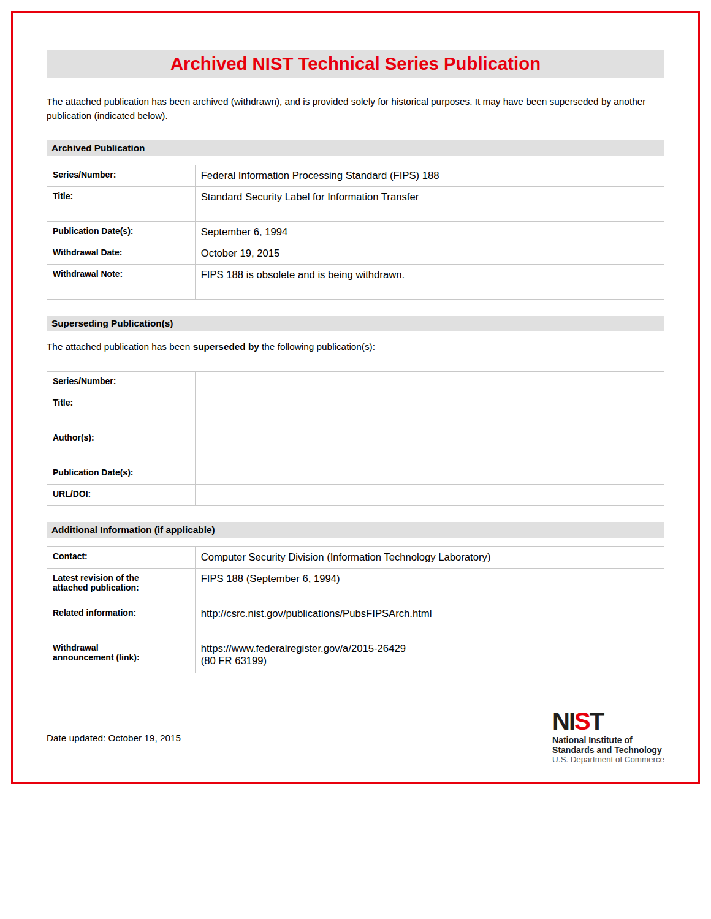Archived NIST Technical Series Publication
The attached publication has been archived (withdrawn), and is provided solely for historical purposes. It may have been superseded by another publication (indicated below).
Archived Publication
| Series/Number: | Federal Information Processing Standard (FIPS) 188 |
| Title: | Standard Security Label for Information Transfer |
| Publication Date(s): | September 6, 1994 |
| Withdrawal Date: | October 19, 2015 |
| Withdrawal Note: | FIPS 188 is obsolete and is being withdrawn. |
Superseding Publication(s)
The attached publication has been superseded by the following publication(s):
| Series/Number: | |
| Title: | |
| Author(s): | |
| Publication Date(s): | |
| URL/DOI: | |
Additional Information (if applicable)
| Contact: | Computer Security Division (Information Technology Laboratory) |
| Latest revision of the attached publication: | FIPS 188 (September 6, 1994) |
| Related information: | http://csrc.nist.gov/publications/PubsFIPSArch.html |
| Withdrawal announcement (link): | https://www.federalregister.gov/a/2015-26429 (80 FR 63199) |
NIST
National Institute of
Standards and Technology
U.S. Department of Commerce
Date updated: October 19, 2015